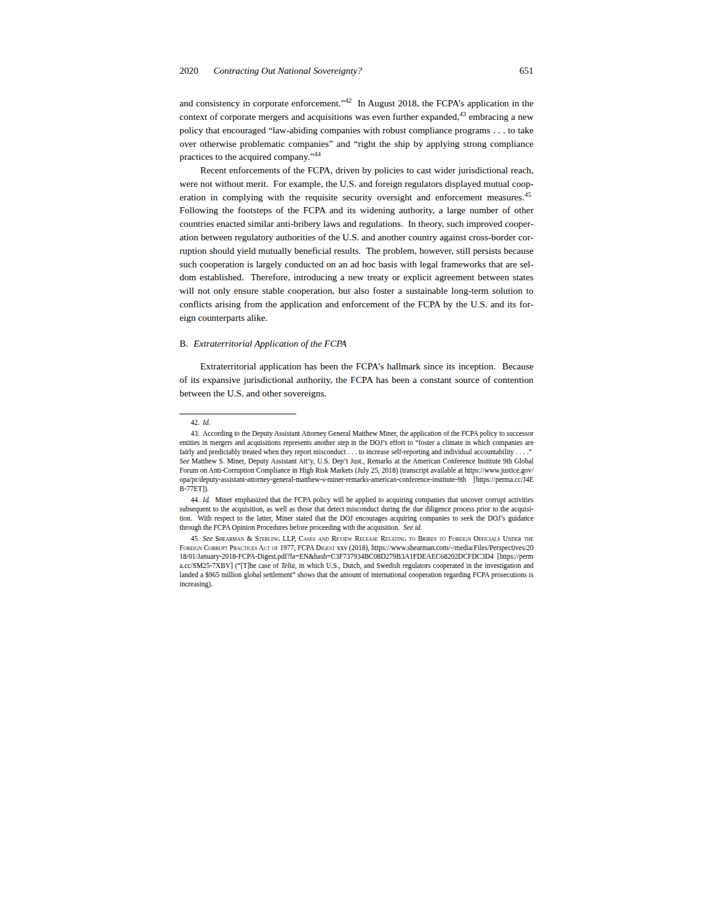2020 Contracting Out National Sovereignty?
651
and consistency in corporate enforcement.”42 In August 2018, the FCPA’s application in the context of corporate mergers and acquisitions was even further expanded,43 embracing a new policy that encouraged “law-abiding companies with robust compliance programs . . . to take over otherwise problematic companies” and “right the ship by applying strong compliance practices to the acquired company.”44
Recent enforcements of the FCPA, driven by policies to cast wider jurisdictional reach, were not without merit. For example, the U.S. and foreign regulators displayed mutual cooperation in complying with the requisite security oversight and enforcement measures.45 Following the footsteps of the FCPA and its widening authority, a large number of other countries enacted similar anti-bribery laws and regulations. In theory, such improved cooperation between regulatory authorities of the U.S. and another country against cross-border corruption should yield mutually beneficial results. The problem, however, still persists because such cooperation is largely conducted on an ad hoc basis with legal frameworks that are seldom established. Therefore, introducing a new treaty or explicit agreement between states will not only ensure stable cooperation, but also foster a sustainable long-term solution to conflicts arising from the application and enforcement of the FCPA by the U.S. and its foreign counterparts alike.
B. Extraterritorial Application of the FCPA
Extraterritorial application has been the FCPA’s hallmark since its inception. Because of its expansive jurisdictional authority, the FCPA has been a constant source of contention between the U.S. and other sovereigns.
42. Id.
43. According to the Deputy Assistant Attorney General Matthew Miner, the application of the FCPA policy to successor entities in mergers and acquisitions represents another step in the DOJ’s effort to “foster a climate in which companies are fairly and predictably treated when they report misconduct . . . to increase self-reporting and individual accountability . . . .” See Matthew S. Miner, Deputy Assistant Att’y, U.S. Dep’t Just., Remarks at the American Conference Institute 9th Global Forum on Anti-Corruption Compliance in High Risk Markets (July 25, 2018) (transcript available at https://www.justice.gov/opa/pr/deputy-assistant-attorney-general-matthew-s-miner-remarks-american-conference-institute-9th [https://perma.cc/J4EB-77ET]).
44. Id. Miner emphasized that the FCPA policy will be applied to acquiring companies that uncover corrupt activities subsequent to the acquisition, as well as those that detect misconduct during the due diligence process prior to the acquisition. With respect to the latter, Miner stated that the DOJ encourages acquiring companies to seek the DOJ’s guidance through the FCPA Opinion Procedures before proceeding with the acquisition. See id.
45. See Shearman & Sterling LLP, Cases and Review Release Relating to Bribes to Foreign Officials Under the Foreign Corrupt Practices Act of 1977, FCPA Digest xxv (2018), https://www.shearman.com/-/media/Files/Perspectives/2018/01/January-2018-FCPA-Digest.pdf?la=EN&hash=C3F737934BC08D279B3A1FDEAEC68202DCFDC3D4 [https://perma.cc/SM25-7XBV] (“[T]he case of Telia, in which U.S., Dutch, and Swedish regulators cooperated in the investigation and landed a $965 million global settlement” shows that the amount of international cooperation regarding FCPA prosecutions is increasing).